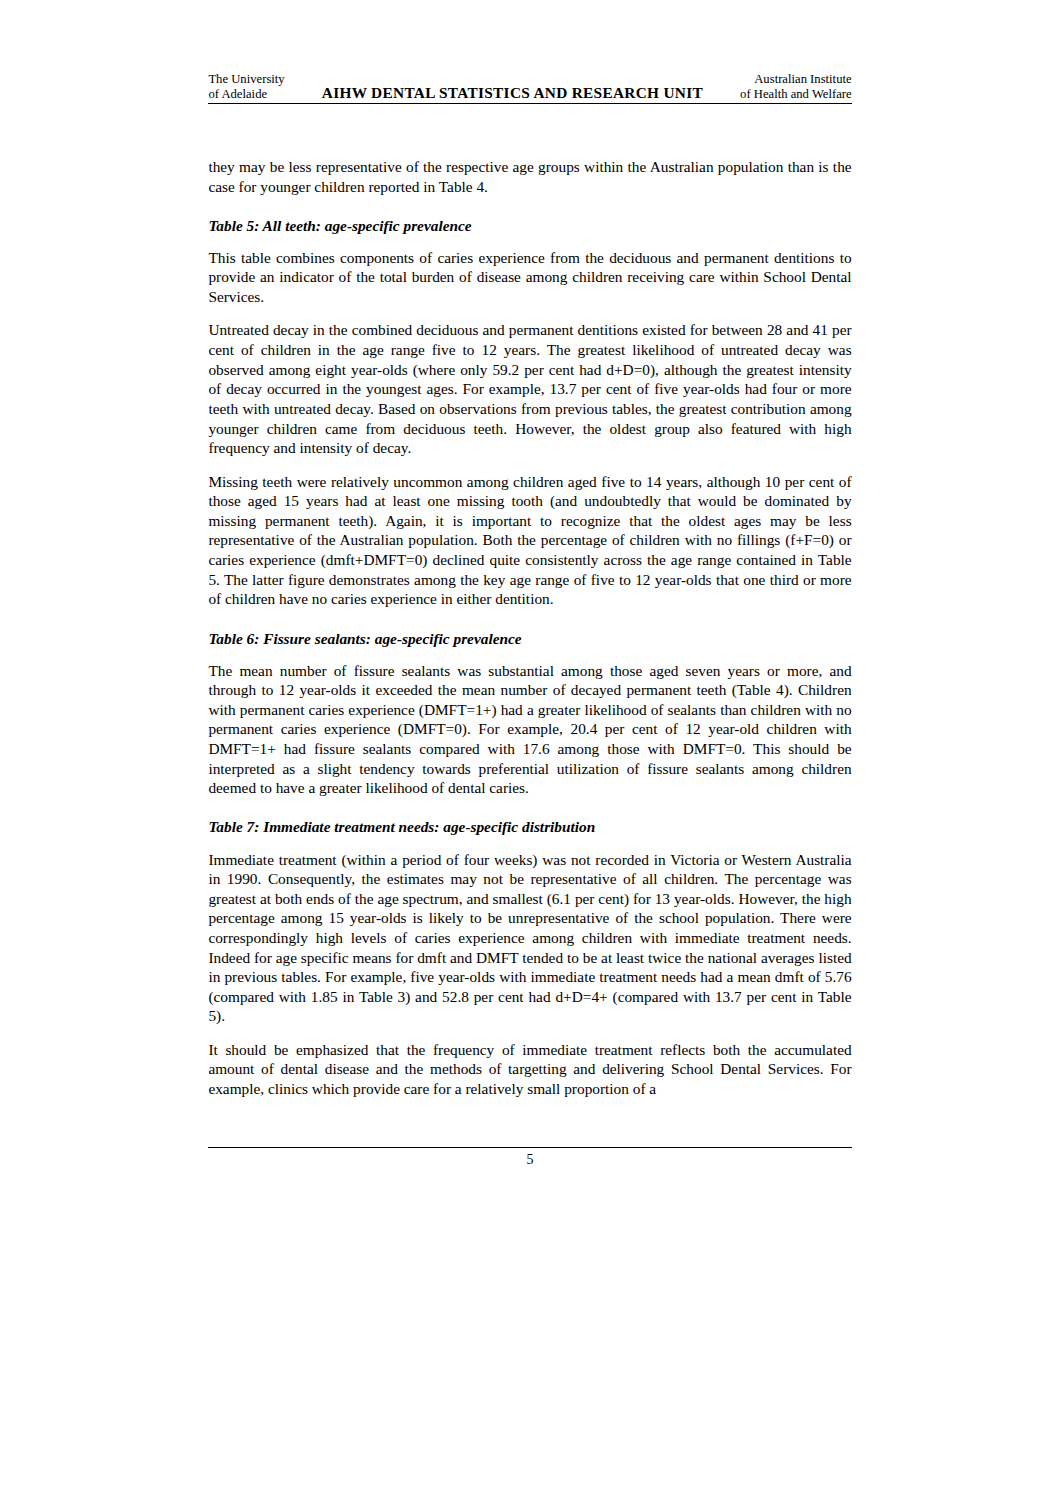The University
of Adelaide
AIHW DENTAL STATISTICS AND RESEARCH UNIT
Australian Institute
of Health and Welfare
they may be less representative of the respective age groups within the Australian population than is the case for younger children reported in Table 4.
Table 5: All teeth: age-specific prevalence
This table combines components of caries experience from the deciduous and permanent dentitions to provide an indicator of the total burden of disease among children receiving care within School Dental Services.
Untreated decay in the combined deciduous and permanent dentitions existed for between 28 and 41 per cent of children in the age range five to 12 years. The greatest likelihood of untreated decay was observed among eight year-olds (where only 59.2 per cent had d+D=0), although the greatest intensity of decay occurred in the youngest ages. For example, 13.7 per cent of five year-olds had four or more teeth with untreated decay. Based on observations from previous tables, the greatest contribution among younger children came from deciduous teeth. However, the oldest group also featured with high frequency and intensity of decay.
Missing teeth were relatively uncommon among children aged five to 14 years, although 10 per cent of those aged 15 years had at least one missing tooth (and undoubtedly that would be dominated by missing permanent teeth). Again, it is important to recognize that the oldest ages may be less representative of the Australian population. Both the percentage of children with no fillings (f+F=0) or caries experience (dmft+DMFT=0) declined quite consistently across the age range contained in Table 5. The latter figure demonstrates among the key age range of five to 12 year-olds that one third or more of children have no caries experience in either dentition.
Table 6: Fissure sealants: age-specific prevalence
The mean number of fissure sealants was substantial among those aged seven years or more, and through to 12 year-olds it exceeded the mean number of decayed permanent teeth (Table 4). Children with permanent caries experience (DMFT=1+) had a greater likelihood of sealants than children with no permanent caries experience (DMFT=0). For example, 20.4 per cent of 12 year-old children with DMFT=1+ had fissure sealants compared with 17.6 among those with DMFT=0. This should be interpreted as a slight tendency towards preferential utilization of fissure sealants among children deemed to have a greater likelihood of dental caries.
Table 7: Immediate treatment needs: age-specific distribution
Immediate treatment (within a period of four weeks) was not recorded in Victoria or Western Australia in 1990. Consequently, the estimates may not be representative of all children. The percentage was greatest at both ends of the age spectrum, and smallest (6.1 per cent) for 13 year-olds. However, the high percentage among 15 year-olds is likely to be unrepresentative of the school population. There were correspondingly high levels of caries experience among children with immediate treatment needs. Indeed for age specific means for dmft and DMFT tended to be at least twice the national averages listed in previous tables. For example, five year-olds with immediate treatment needs had a mean dmft of 5.76 (compared with 1.85 in Table 3) and 52.8 per cent had d+D=4+ (compared with 13.7 per cent in Table 5).
It should be emphasized that the frequency of immediate treatment reflects both the accumulated amount of dental disease and the methods of targetting and delivering School Dental Services. For example, clinics which provide care for a relatively small proportion of a
5